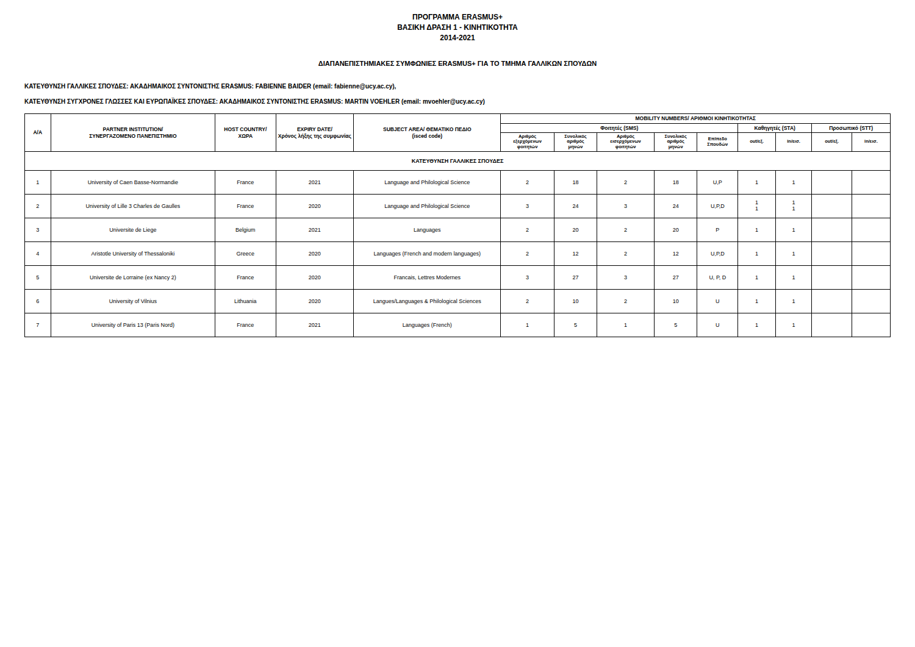ΠΡΟΓΡΑΜΜΑ ERASMUS+
ΒΑΣΙΚΗ ΔΡΑΣΗ 1 - ΚΙΝΗΤΙΚΟΤΗΤΑ
2014-2021
ΔΙΑΠΑΝΕΠΙΣΤΗΜΙΑΚΕΣ ΣΥΜΦΩΝΙΕΣ ERASMUS+ ΓΙΑ ΤΟ ΤΜΗΜΑ ΓΑΛΛΙΚΩΝ ΣΠΟΥΔΩΝ
ΚΑΤΕΥΘΥΝΣΗ ΓΑΛΛΙΚΕΣ ΣΠΟΥΔΕΣ: ΑΚΑΔΗΜΑΙΚΟΣ ΣΥΝΤΟΝΙΣΤΗΣ ERASMUS: FABIENNE BAIDER (email: fabienne@ucy.ac.cy),
ΚΑΤΕΥΘΥΝΣΗ ΣΥΓΧΡΟΝΕΣ ΓΛΩΣΣΕΣ ΚΑΙ ΕΥΡΩΠΑΪΚΕΣ ΣΠΟΥΔΕΣ: ΑΚΑΔΗΜΑΙΚΟΣ ΣΥΝΤΟΝΙΣΤΗΣ ERASMUS: MARTIN VOEHLER (email: mvoehler@ucy.ac.cy)
| Α/Α | PARTNER INSTITUTION/ ΣΥΝΕΡΓΑΖΟΜΕΝΟ ΠΑΝΕΠΙΣΤΗΜΙΟ | HOST COUNTRY/ ΧΩΡΑ | EXPIRY DATE/ Χρόνος λήξης της συμφωνίας | SUBJECT AREA/ ΘΕΜΑΤΙΚΟ ΠΕΔΙΟ (isced code) | MOBILITY NUMBERS/ ΑΡΙΘΜΟΙ ΚΙΝΗΤΙΚΟΤΗΤΑΣ |
| --- | --- | --- | --- | --- | --- |
| Φοιτητές (SMS) | Καθηγητές (STA) | Προσωπικό (STT) |
| Αριθμός εξερχόμενων φοιτητών | Συνολικός αριθμός μηνών | Αριθμός εισερχόμενων φοιτητών | Συνολικός αριθμός μηνών | Επίπεδο Σπουδών | out/εξ. | in/εισ. | out/εξ. | in/εισ. |
| ΚΑΤΕΥΘΥΝΣΗ ΓΑΛΛΙΚΕΣ ΣΠΟΥΔΕΣ |
| 1 | University of Caen Basse-Normandie | France | 2021 | Language and Philological Science | 2 | 18 | 2 | 18 | U,P | 1 | 1 | | |
| 2 | University of Lille 3 Charles de Gaulles | France | 2020 | Language and Philological Science | 3 | 24 | 3 | 24 | U,P,D | 1 1 | 1 1 | | |
| 3 | Universite de Liege | Belgium | 2021 | Languages | 2 | 20 | 2 | 20 | P | 1 | 1 | | |
| 4 | Aristotle University of Thessaloniki | Greece | 2020 | Languages (French and modern languages) | 2 | 12 | 2 | 12 | U,P,D | 1 | 1 | | |
| 5 | Universite de Lorraine (ex Nancy 2) | France | 2020 | Francais, Lettres Modernes | 3 | 27 | 3 | 27 | U, P, D | 1 | 1 | | |
| 6 | University of Vilnius | Lithuania | 2020 | Langues/Languages & Philological Sciences | 2 | 10 | 2 | 10 | U | 1 | 1 | | |
| 7 | University of Paris 13 (Paris Nord) | France | 2021 | Languages (French) | 1 | 5 | 1 | 5 | U | 1 | 1 | | |